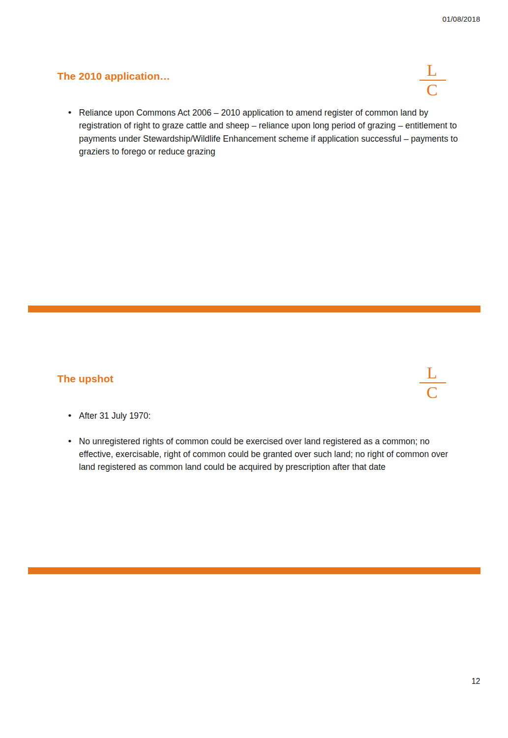01/08/2018
L C
The 2010 application…
Reliance upon Commons Act 2006 – 2010 application to amend register of common land by registration of right to graze cattle and sheep – reliance upon long period of grazing – entitlement to payments under Stewardship/Wildlife Enhancement scheme if application successful – payments to graziers to forego or reduce grazing
L C
The upshot
After 31 July 1970:
No unregistered rights of common could be exercised over land registered as a common; no effective, exercisable, right of common could be granted over such land; no right of common over land registered as common land could be acquired by prescription after that date
12